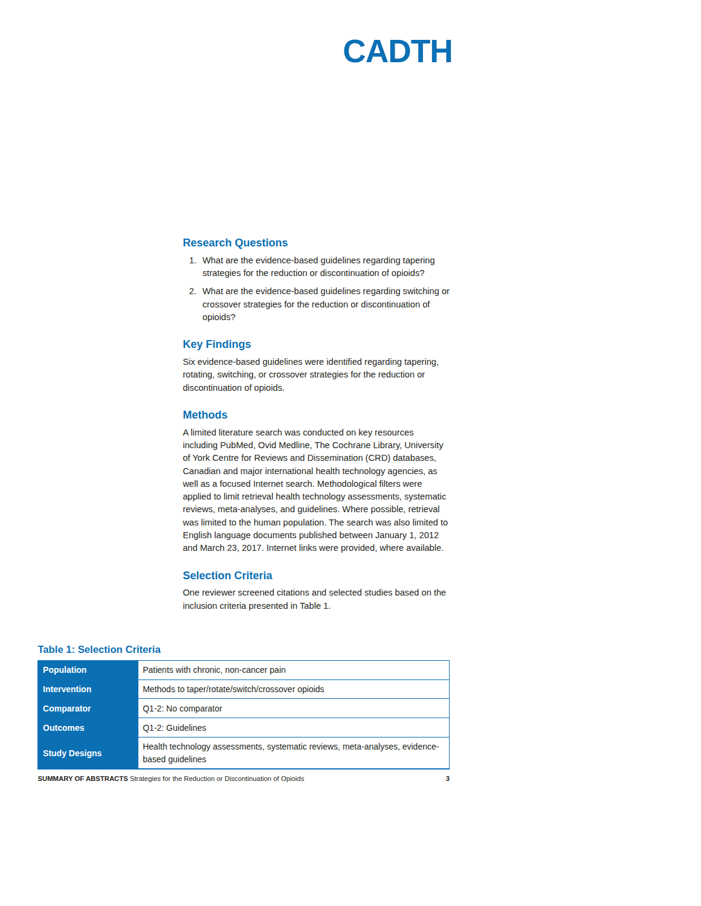CADTH
Research Questions
What are the evidence-based guidelines regarding tapering strategies for the reduction or discontinuation of opioids?
What are the evidence-based guidelines regarding switching or crossover strategies for the reduction or discontinuation of opioids?
Key Findings
Six evidence-based guidelines were identified regarding tapering, rotating, switching, or crossover strategies for the reduction or discontinuation of opioids.
Methods
A limited literature search was conducted on key resources including PubMed, Ovid Medline, The Cochrane Library, University of York Centre for Reviews and Dissemination (CRD) databases, Canadian and major international health technology agencies, as well as a focused Internet search. Methodological filters were applied to limit retrieval health technology assessments, systematic reviews, meta-analyses, and guidelines. Where possible, retrieval was limited to the human population. The search was also limited to English language documents published between January 1, 2012 and March 23, 2017. Internet links were provided, where available.
Selection Criteria
One reviewer screened citations and selected studies based on the inclusion criteria presented in Table 1.
Table 1: Selection Criteria
| Population | Patients with chronic, non-cancer pain |
| Intervention | Methods to taper/rotate/switch/crossover opioids |
| Comparator | Q1-2: No comparator |
| Outcomes | Q1-2: Guidelines |
| Study Designs | Health technology assessments, systematic reviews, meta-analyses, evidence-based guidelines |
SUMMARY OF ABSTRACTS Strategies for the Reduction or Discontinuation of Opioids
3